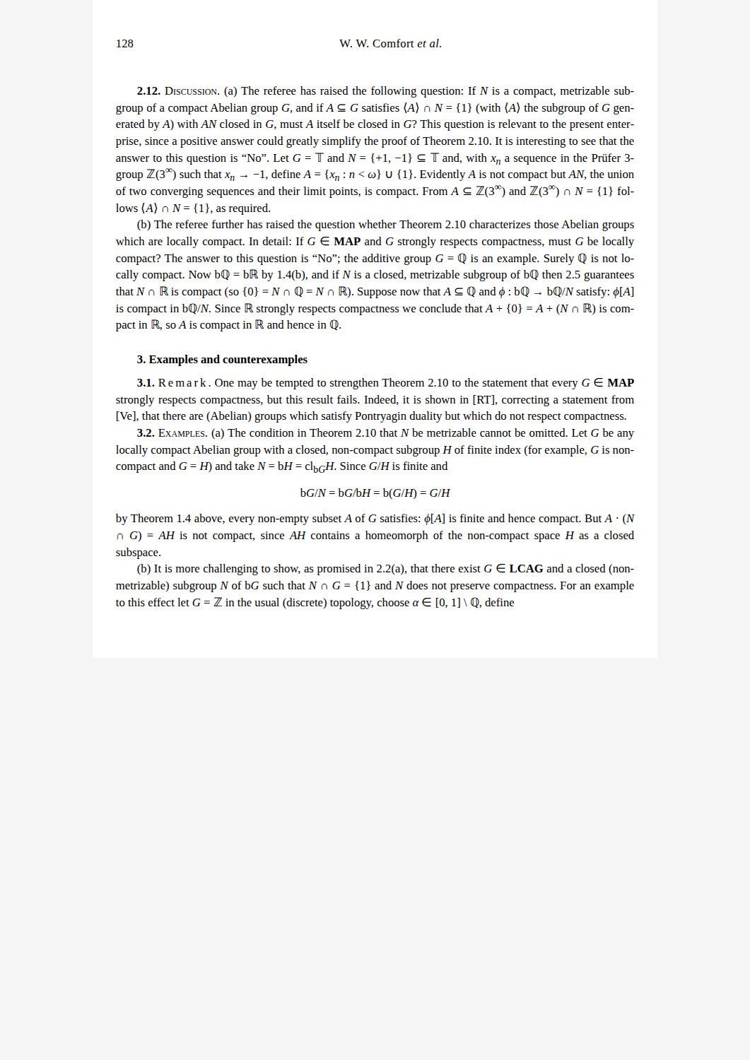128 W. W. Comfort et al.
2.12. Discussion. (a) The referee has raised the following question: If N is a compact, metrizable subgroup of a compact Abelian group G, and if A ⊆ G satisfies ⟨A⟩ ∩ N = {1} (with ⟨A⟩ the subgroup of G generated by A) with AN closed in G, must A itself be closed in G? This question is relevant to the present enterprise, since a positive answer could greatly simplify the proof of Theorem 2.10. It is interesting to see that the answer to this question is “No”. Let G = 𝕋 and N = {+1, −1} ⊆ 𝕋 and, with xn a sequence in the Prüfer 3-group ℤ(3∞) such that xn → −1, define A = {xn : n < ω} ∪ {1}. Evidently A is not compact but AN, the union of two converging sequences and their limit points, is compact. From A ⊆ ℤ(3∞) and ℤ(3∞) ∩ N = {1} follows ⟨A⟩ ∩ N = {1}, as required.
(b) The referee further has raised the question whether Theorem 2.10 characterizes those Abelian groups which are locally compact. In detail: If G ∈ MAP and G strongly respects compactness, must G be locally compact? The answer to this question is “No”; the additive group G = ℚ is an example. Surely ℚ is not locally compact. Now bℚ = bℝ by 1.4(b), and if N is a closed, metrizable subgroup of bℚ then 2.5 guarantees that N ∩ ℝ is compact (so {0} = N ∩ ℚ = N ∩ ℝ). Suppose now that A ⊆ ℚ and ϕ : bℚ → bℚ/N satisfy: ϕ[A] is compact in bℚ/N. Since ℝ strongly respects compactness we conclude that A + {0} = A + (N ∩ ℝ) is compact in ℝ, so A is compact in ℝ and hence in ℚ.
3. Examples and counterexamples
3.1. Remark. One may be tempted to strengthen Theorem 2.10 to the statement that every G ∈ MAP strongly respects compactness, but this result fails. Indeed, it is shown in [RT], correcting a statement from [Ve], that there are (Abelian) groups which satisfy Pontryagin duality but which do not respect compactness.
3.2. Examples. (a) The condition in Theorem 2.10 that N be metrizable cannot be omitted. Let G be any locally compact Abelian group with a closed, non-compact subgroup H of finite index (for example, G is non-compact and G = H) and take N = bH = clbGH. Since G/H is finite and
bG/N = bG/bH = b(G/H) = G/H
by Theorem 1.4 above, every non-empty subset A of G satisfies: ϕ[A] is finite and hence compact. But A · (N ∩ G) = AH is not compact, since AH contains a homeomorph of the non-compact space H as a closed subspace.
(b) It is more challenging to show, as promised in 2.2(a), that there exist G ∈ LCAG and a closed (non-metrizable) subgroup N of bG such that N ∩ G = {1} and N does not preserve compactness. For an example to this effect let G = ℤ in the usual (discrete) topology, choose α ∈ [0, 1] \ ℚ, define